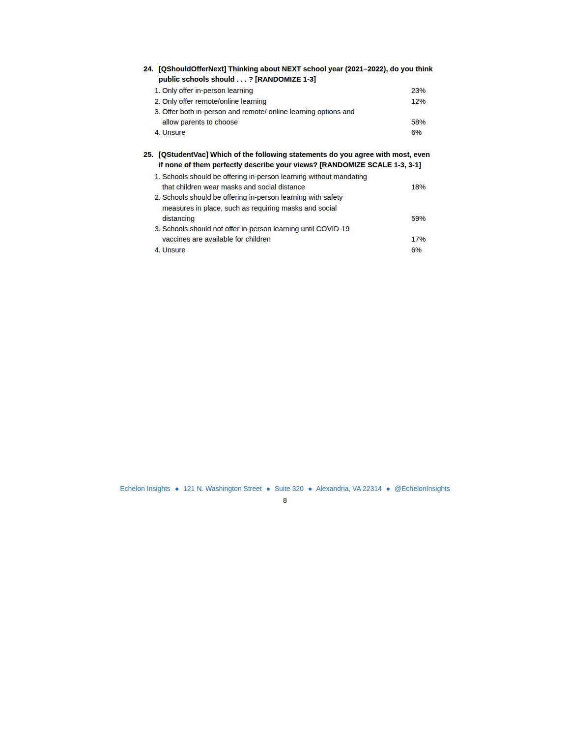24. [QShouldOfferNext] Thinking about NEXT school year (2021–2022), do you think public schools should . . . ? [RANDOMIZE 1-3]
1. Only offer in-person learning 23%
2. Only offer remote/online learning 12%
3. Offer both in-person and remote/ online learning options andallow parents to choose 58%
4. Unsure 6%
25. [QStudentVac] Which of the following statements do you agree with most, even if none of them perfectly describe your views? [RANDOMIZE SCALE 1-3, 3-1]
1. Schools should be offering in-person learning without mandatingthat children wear masks and social distance 18%
2. Schools should be offering in-person learning with safetymeasures in place, such as requiring masks and social distancing 59%
3. Schools should not offer in-person learning until COVID-19vaccines are available for children 17%
4. Unsure 6%
Echelon Insights ● 121 N. Washington Street ● Suite 320 ● Alexandria, VA 22314 ● @EchelonInsights
8